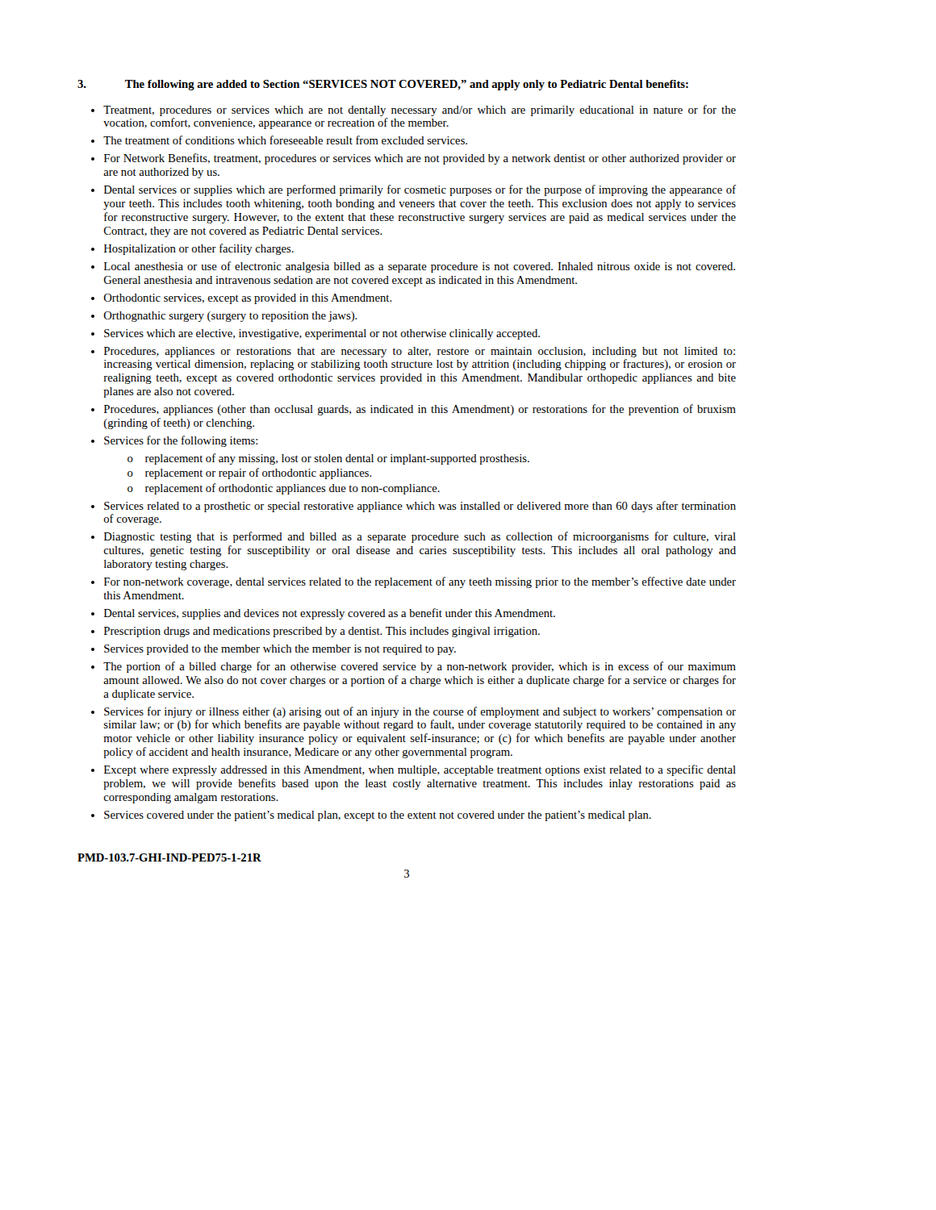3. The following are added to Section “SERVICES NOT COVERED,” and apply only to Pediatric Dental benefits:
Treatment, procedures or services which are not dentally necessary and/or which are primarily educational in nature or for the vocation, comfort, convenience, appearance or recreation of the member.
The treatment of conditions which foreseeable result from excluded services.
For Network Benefits, treatment, procedures or services which are not provided by a network dentist or other authorized provider or are not authorized by us.
Dental services or supplies which are performed primarily for cosmetic purposes or for the purpose of improving the appearance of your teeth. This includes tooth whitening, tooth bonding and veneers that cover the teeth. This exclusion does not apply to services for reconstructive surgery. However, to the extent that these reconstructive surgery services are paid as medical services under the Contract, they are not covered as Pediatric Dental services.
Hospitalization or other facility charges.
Local anesthesia or use of electronic analgesia billed as a separate procedure is not covered. Inhaled nitrous oxide is not covered. General anesthesia and intravenous sedation are not covered except as indicated in this Amendment.
Orthodontic services, except as provided in this Amendment.
Orthognathic surgery (surgery to reposition the jaws).
Services which are elective, investigative, experimental or not otherwise clinically accepted.
Procedures, appliances or restorations that are necessary to alter, restore or maintain occlusion, including but not limited to: increasing vertical dimension, replacing or stabilizing tooth structure lost by attrition (including chipping or fractures), or erosion or realigning teeth, except as covered orthodontic services provided in this Amendment. Mandibular orthopedic appliances and bite planes are also not covered.
Procedures, appliances (other than occlusal guards, as indicated in this Amendment) or restorations for the prevention of bruxism (grinding of teeth) or clenching.
Services for the following items:
replacement of any missing, lost or stolen dental or implant-supported prosthesis.
replacement or repair of orthodontic appliances.
replacement of orthodontic appliances due to non-compliance.
Services related to a prosthetic or special restorative appliance which was installed or delivered more than 60 days after termination of coverage.
Diagnostic testing that is performed and billed as a separate procedure such as collection of microorganisms for culture, viral cultures, genetic testing for susceptibility or oral disease and caries susceptibility tests. This includes all oral pathology and laboratory testing charges.
For non-network coverage, dental services related to the replacement of any teeth missing prior to the member’s effective date under this Amendment.
Dental services, supplies and devices not expressly covered as a benefit under this Amendment.
Prescription drugs and medications prescribed by a dentist. This includes gingival irrigation.
Services provided to the member which the member is not required to pay.
The portion of a billed charge for an otherwise covered service by a non-network provider, which is in excess of our maximum amount allowed. We also do not cover charges or a portion of a charge which is either a duplicate charge for a service or charges for a duplicate service.
Services for injury or illness either (a) arising out of an injury in the course of employment and subject to workers’ compensation or similar law; or (b) for which benefits are payable without regard to fault, under coverage statutorily required to be contained in any motor vehicle or other liability insurance policy or equivalent self-insurance; or (c) for which benefits are payable under another policy of accident and health insurance, Medicare or any other governmental program.
Except where expressly addressed in this Amendment, when multiple, acceptable treatment options exist related to a specific dental problem, we will provide benefits based upon the least costly alternative treatment. This includes inlay restorations paid as corresponding amalgam restorations.
Services covered under the patient’s medical plan, except to the extent not covered under the patient’s medical plan.
PMD-103.7-GHI-IND-PED75-1-21R
3